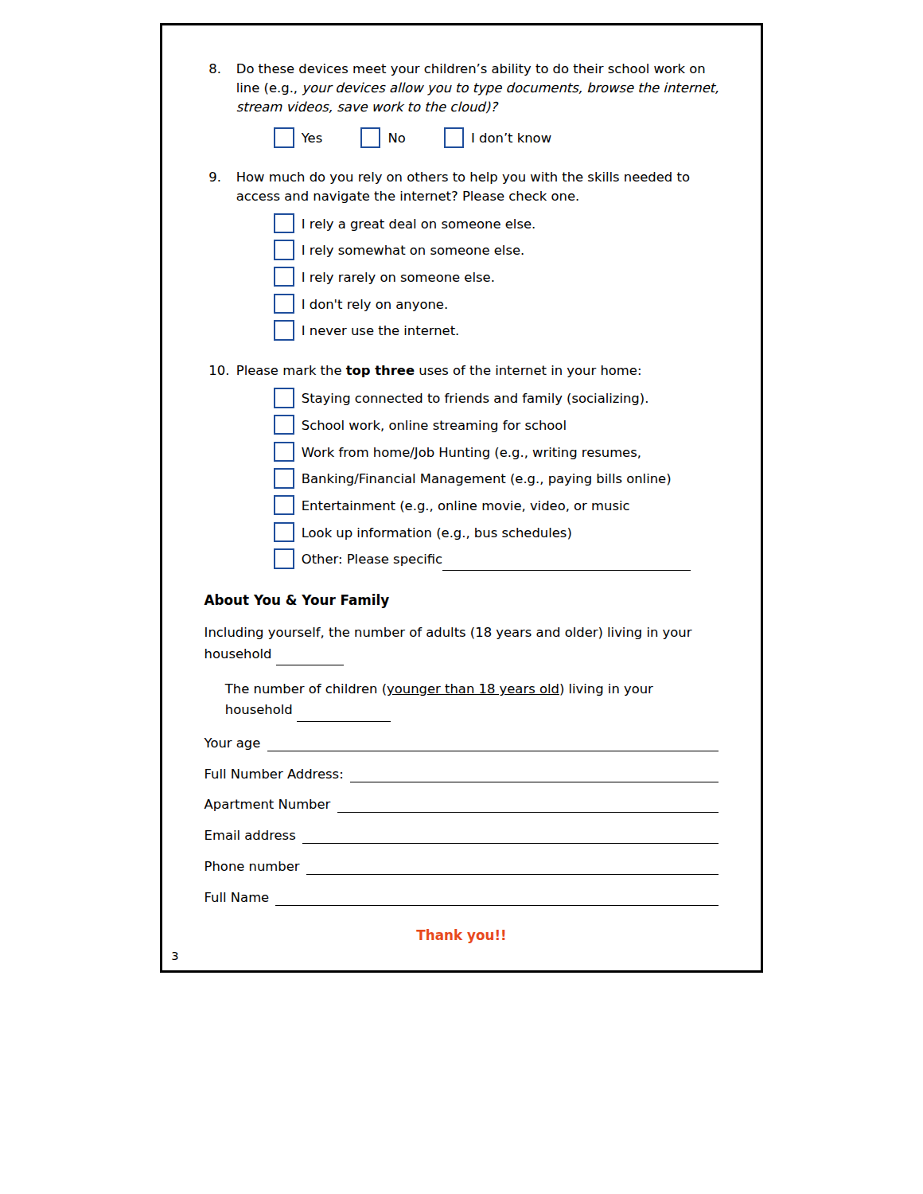8. Do these devices meet your children’s ability to do their school work on line (e.g., your devices allow you to type documents, browse the internet, stream videos, save work to the cloud)?
Yes No I don’t know
9. How much do you rely on others to help you with the skills needed to access and navigate the internet? Please check one.
I rely a great deal on someone else. I rely somewhat on someone else. I rely rarely on someone else. I don't rely on anyone. I never use the internet.
10. Please mark the top three uses of the internet in your home:
Staying connected to friends and family (socializing). School work, online streaming for school Work from home/Job Hunting (e.g., writing resumes, Banking/Financial Management (e.g., paying bills online) Entertainment (e.g., online movie, video, or music Look up information (e.g., bus schedules) Other: Please specific
About You & Your Family
Including yourself, the number of adults (18 years and older) living in your household
The number of children (younger than 18 years old) living in your household
Your age
Full Number Address:
Apartment Number
Email address
Phone number
Full Name
Thank you!!
3